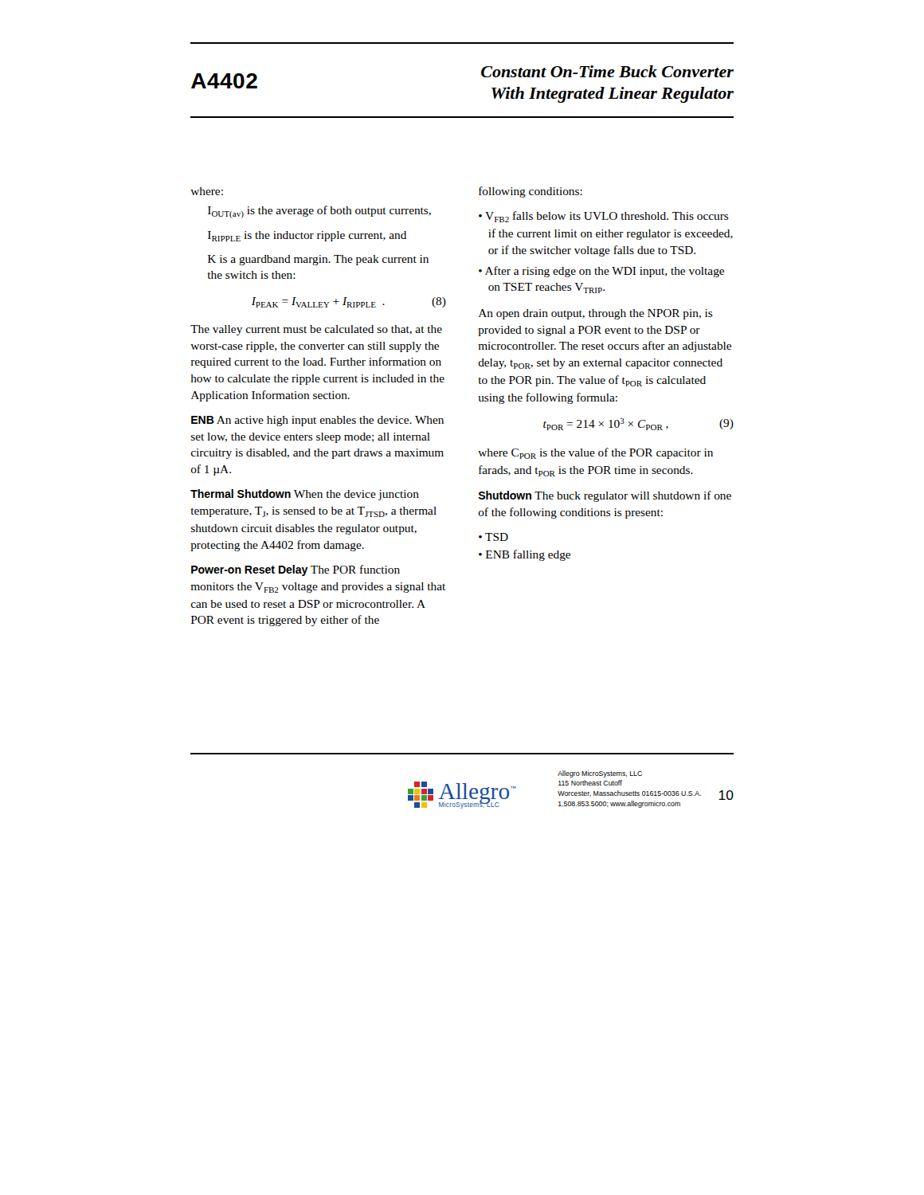A4402
Constant On-Time Buck Converter
With Integrated Linear Regulator
where:
IOUT(av) is the average of both output currents,
IRIPPLE is the inductor ripple current, and
K is a guardband margin. The peak current in the switch is then:
IPEAK = IVALLEY + IRIPPLE . (8)
The valley current must be calculated so that, at the worst-case ripple, the converter can still supply the required current to the load. Further information on how to calculate the ripple current is included in the Application Information section.
ENB An active high input enables the device. When set low, the device enters sleep mode; all internal circuitry is disabled, and the part draws a maximum of 1 µA.
Thermal Shutdown When the device junction temperature, TJ, is sensed to be at TJTSD, a thermal shutdown circuit disables the regulator output, protecting the A4402 from damage.
Power-on Reset Delay The POR function monitors the VFB2 voltage and provides a signal that can be used to reset a DSP or microcontroller. A POR event is triggered by either of the
following conditions:
• VFB2 falls below its UVLO threshold. This occurs if the current limit on either regulator is exceeded, or if the switcher voltage falls due to TSD.
• After a rising edge on the WDI input, the voltage on TSET reaches VTRIP.
An open drain output, through the NPOR pin, is provided to signal a POR event to the DSP or microcontroller. The reset occurs after an adjustable delay, tPOR, set by an external capacitor connected to the POR pin. The value of tPOR is calculated using the following formula:
tPOR = 214 × 103 × CPOR , (9)
where CPOR is the value of the POR capacitor in farads, and tPOR is the POR time in seconds.
Shutdown The buck regulator will shutdown if one of the following conditions is present:
• TSD
• ENB falling edge
Allegro™
MicroSystems, LLC
Allegro MicroSystems, LLC
115 Northeast Cutoff
Worcester, Massachusetts 01615-0036 U.S.A.
1.508.853.5000; www.allegromicro.com
10